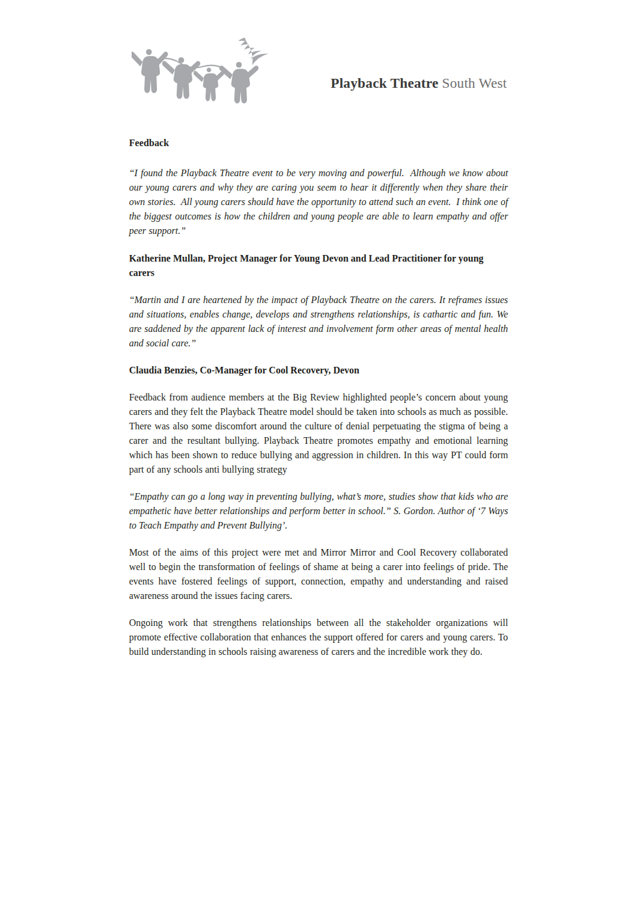Playback Theatre South West
Feedback
“I found the Playback Theatre event to be very moving and powerful. Although we know about our young carers and why they are caring you seem to hear it differently when they share their own stories. All young carers should have the opportunity to attend such an event. I think one of the biggest outcomes is how the children and young people are able to learn empathy and offer peer support.”
Katherine Mullan, Project Manager for Young Devon and Lead Practitioner for young carers
“Martin and I are heartened by the impact of Playback Theatre on the carers. It reframes issues and situations, enables change, develops and strengthens relationships, is cathartic and fun. We are saddened by the apparent lack of interest and involvement form other areas of mental health and social care.”
Claudia Benzies, Co-Manager for Cool Recovery, Devon
Feedback from audience members at the Big Review highlighted people’s concern about young carers and they felt the Playback Theatre model should be taken into schools as much as possible. There was also some discomfort around the culture of denial perpetuating the stigma of being a carer and the resultant bullying. Playback Theatre promotes empathy and emotional learning which has been shown to reduce bullying and aggression in children. In this way PT could form part of any schools anti bullying strategy
“Empathy can go a long way in preventing bullying, what’s more, studies show that kids who are empathetic have better relationships and perform better in school.” S. Gordon. Author of ‘7 Ways to Teach Empathy and Prevent Bullying’.
Most of the aims of this project were met and Mirror Mirror and Cool Recovery collaborated well to begin the transformation of feelings of shame at being a carer into feelings of pride. The events have fostered feelings of support, connection, empathy and understanding and raised awareness around the issues facing carers.
Ongoing work that strengthens relationships between all the stakeholder organizations will promote effective collaboration that enhances the support offered for carers and young carers. To build understanding in schools raising awareness of carers and the incredible work they do.